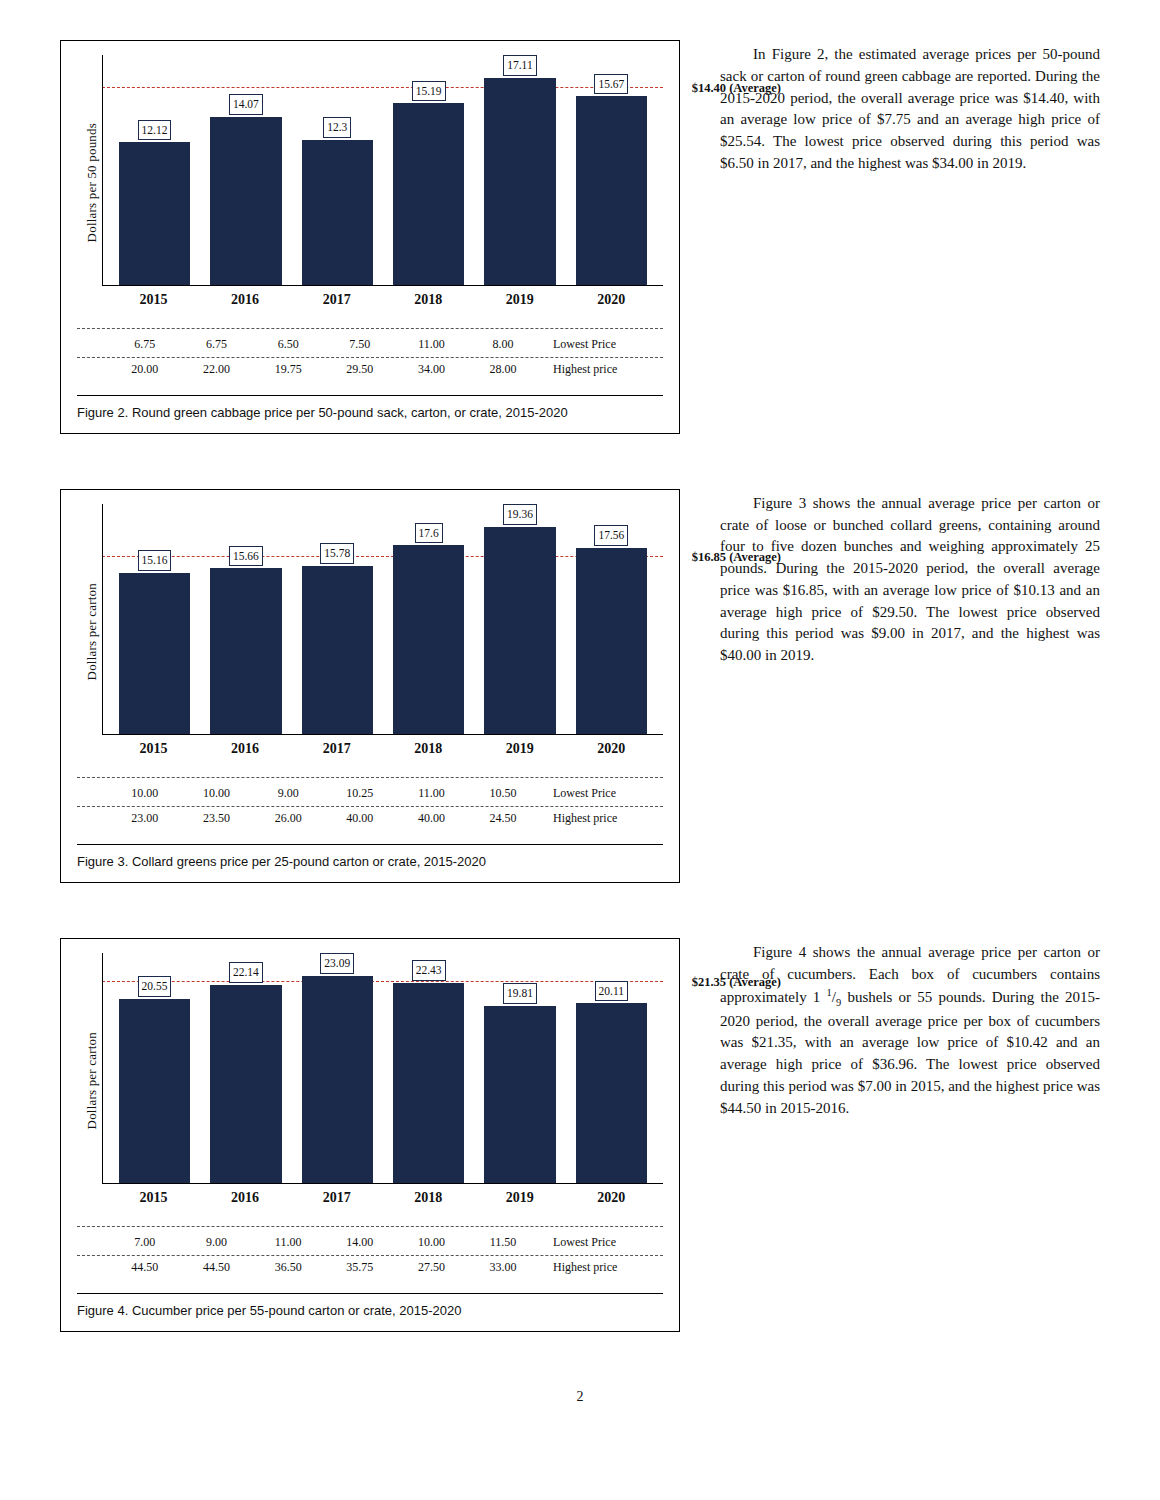Dollars per 50 pounds
$14.40 (Average)
12.12
14.07
12.3
15.19
17.11
15.67
201520162017201820192020
6.756.756.507.5011.008.00
Lowest Price
20.0022.0019.7529.5034.0028.00
Highest price
Figure 2. Round green cabbage price per 50-pound sack, carton, or crate, 2015-2020
In Figure 2, the estimated average prices per 50-pound sack or carton of round green cabbage are reported. During the 2015-2020 period, the overall average price was $14.40, with an average low price of $7.75 and an average high price of $25.54. The lowest price observed during this period was $6.50 in 2017, and the highest was $34.00 in 2019.
Dollars per carton
$16.85 (Average)
15.16
15.66
15.78
17.6
19.36
17.56
201520162017201820192020
10.0010.009.0010.2511.0010.50
Lowest Price
23.0023.5026.0040.0040.0024.50
Highest price
Figure 3. Collard greens price per 25-pound carton or crate, 2015-2020
Figure 3 shows the annual average price per carton or crate of loose or bunched collard greens, containing around four to five dozen bunches and weighing approximately 25 pounds. During the 2015-2020 period, the overall average price was $16.85, with an average low price of $10.13 and an average high price of $29.50. The lowest price observed during this period was $9.00 in 2017, and the highest was $40.00 in 2019.
Dollars per carton
$21.35 (Average)
20.55
22.14
23.09
22.43
19.81
20.11
201520162017201820192020
7.009.0011.0014.0010.0011.50
Lowest Price
44.5044.5036.5035.7527.5033.00
Highest price
Figure 4. Cucumber price per 55-pound carton or crate, 2015-2020
Figure 4 shows the annual average price per carton or crate of cucumbers. Each box of cucumbers contains approximately 1 1/9 bushels or 55 pounds. During the 2015-2020 period, the overall average price per box of cucumbers was $21.35, with an average low price of $10.42 and an average high price of $36.96. The lowest price observed during this period was $7.00 in 2015, and the highest price was $44.50 in 2015-2016.
2